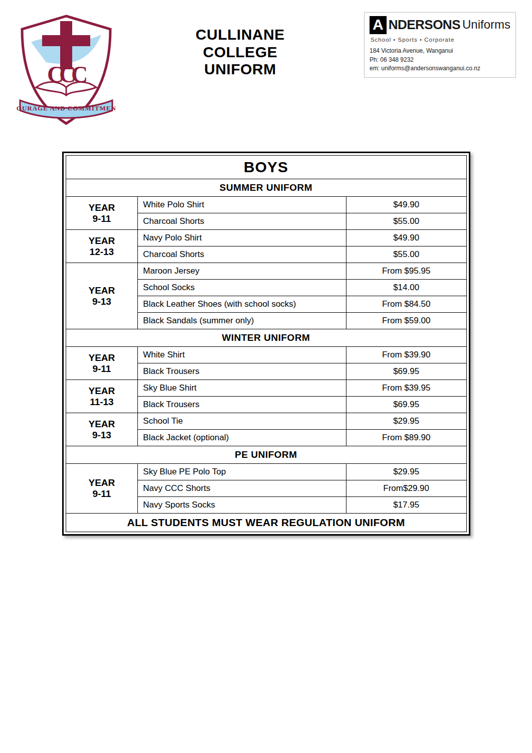C C C COURAGE AND COMMITMENT
CULLINANE
COLLEGE
UNIFORM
ANDERSONS Uniforms
School • Sports • Corporate
184 Victoria Avenue, Wanganui
Ph: 06 348 9232
em: uniforms@andersonswanganui.co.nz
| BOYS |
| --- |
| SUMMER UNIFORM |
| YEAR 9-11 | White Polo Shirt | $49.90 |
| Charcoal Shorts | $55.00 |
| YEAR 12-13 | Navy Polo Shirt | $49.90 |
| Charcoal Shorts | $55.00 |
| YEAR 9-13 | Maroon Jersey | From $95.95 |
| School Socks | $14.00 |
| Black Leather Shoes (with school socks) | From $84.50 |
| Black Sandals (summer only) | From $59.00 |
| WINTER UNIFORM |
| YEAR 9-11 | White Shirt | From $39.90 |
| Black Trousers | $69.95 |
| YEAR 11-13 | Sky Blue Shirt | From $39.95 |
| Black Trousers | $69.95 |
| YEAR 9-13 | School Tie | $29.95 |
| Black Jacket (optional) | From $89.90 |
| PE UNIFORM |
| YEAR 9-11 | Sky Blue PE Polo Top | $29.95 |
| Navy CCC Shorts | From$29.90 |
| Navy Sports Socks | $17.95 |
| ALL STUDENTS MUST WEAR REGULATION UNIFORM |